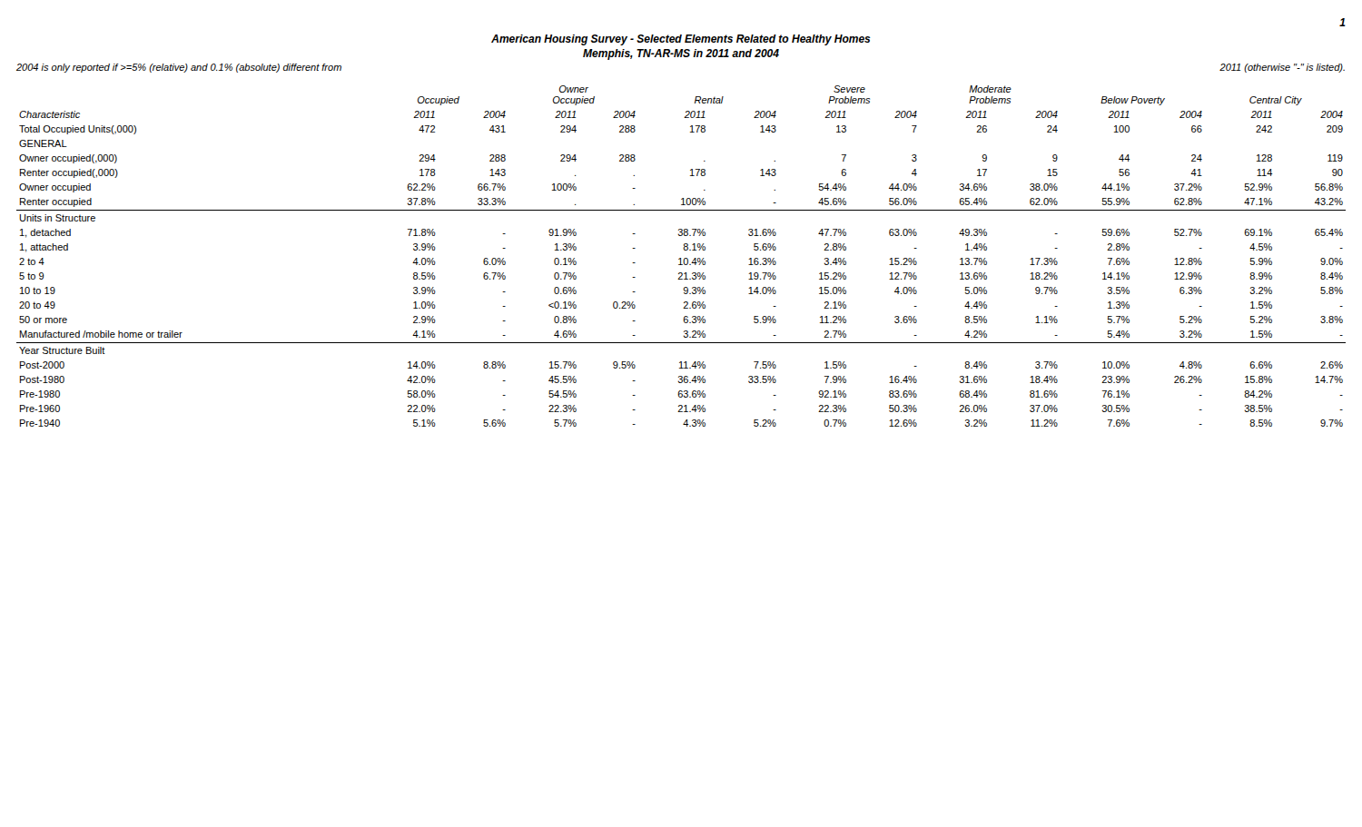1
American Housing Survey - Selected Elements Related to Healthy Homes
Memphis, TN-AR-MS in 2011 and 2004
2004 is only reported if >=5% (relative) and 0.1% (absolute) different from 2011 (otherwise "-" is listed).
| | Occupied | Owner Occupied | Rental | Severe Problems | Moderate Problems | Below Poverty | Central City |
| --- | --- | --- | --- | --- | --- | --- | --- |
| Characteristic | 2011 | 2004 | 2011 | 2004 | 2011 | 2004 | 2011 | 2004 | 2011 | 2004 | 2011 | 2004 | 2011 | 2004 |
| Total Occupied Units(,000) | 472 | 431 | 294 | 288 | 178 | 143 | 13 | 7 | 26 | 24 | 100 | 66 | 242 | 209 |
| GENERAL | | | | | | | | | | | | | | |
| Owner occupied(,000) | 294 | 288 | 294 | 288 | . | . | 7 | 3 | 9 | 9 | 44 | 24 | 128 | 119 |
| Renter occupied(,000) | 178 | 143 | . | . | 178 | 143 | 6 | 4 | 17 | 15 | 56 | 41 | 114 | 90 |
| Owner occupied | 62.2% | 66.7% | 100% | - | . | . | 54.4% | 44.0% | 34.6% | 38.0% | 44.1% | 37.2% | 52.9% | 56.8% |
| Renter occupied | 37.8% | 33.3% | . | . | 100% | - | 45.6% | 56.0% | 65.4% | 62.0% | 55.9% | 62.8% | 47.1% | 43.2% |
| Units in Structure | | | | | | | | | | | | | | |
| 1, detached | 71.8% | - | 91.9% | - | 38.7% | 31.6% | 47.7% | 63.0% | 49.3% | - | 59.6% | 52.7% | 69.1% | 65.4% |
| 1, attached | 3.9% | - | 1.3% | - | 8.1% | 5.6% | 2.8% | - | 1.4% | - | 2.8% | - | 4.5% | - |
| 2 to 4 | 4.0% | 6.0% | 0.1% | - | 10.4% | 16.3% | 3.4% | 15.2% | 13.7% | 17.3% | 7.6% | 12.8% | 5.9% | 9.0% |
| 5 to 9 | 8.5% | 6.7% | 0.7% | - | 21.3% | 19.7% | 15.2% | 12.7% | 13.6% | 18.2% | 14.1% | 12.9% | 8.9% | 8.4% |
| 10 to 19 | 3.9% | - | 0.6% | - | 9.3% | 14.0% | 15.0% | 4.0% | 5.0% | 9.7% | 3.5% | 6.3% | 3.2% | 5.8% |
| 20 to 49 | 1.0% | - | <0.1% | 0.2% | 2.6% | - | 2.1% | - | 4.4% | - | 1.3% | - | 1.5% | - |
| 50 or more | 2.9% | - | 0.8% | - | 6.3% | 5.9% | 11.2% | 3.6% | 8.5% | 1.1% | 5.7% | 5.2% | 5.2% | 3.8% |
| Manufactured /mobile home or trailer | 4.1% | - | 4.6% | - | 3.2% | - | 2.7% | - | 4.2% | - | 5.4% | 3.2% | 1.5% | - |
| Year Structure Built | | | | | | | | | | | | | | |
| Post-2000 | 14.0% | 8.8% | 15.7% | 9.5% | 11.4% | 7.5% | 1.5% | - | 8.4% | 3.7% | 10.0% | 4.8% | 6.6% | 2.6% |
| Post-1980 | 42.0% | - | 45.5% | - | 36.4% | 33.5% | 7.9% | 16.4% | 31.6% | 18.4% | 23.9% | 26.2% | 15.8% | 14.7% |
| Pre-1980 | 58.0% | - | 54.5% | - | 63.6% | - | 92.1% | 83.6% | 68.4% | 81.6% | 76.1% | - | 84.2% | - |
| Pre-1960 | 22.0% | - | 22.3% | - | 21.4% | - | 22.3% | 50.3% | 26.0% | 37.0% | 30.5% | - | 38.5% | - |
| Pre-1940 | 5.1% | 5.6% | 5.7% | - | 4.3% | 5.2% | 0.7% | 12.6% | 3.2% | 11.2% | 7.6% | - | 8.5% | 9.7% |